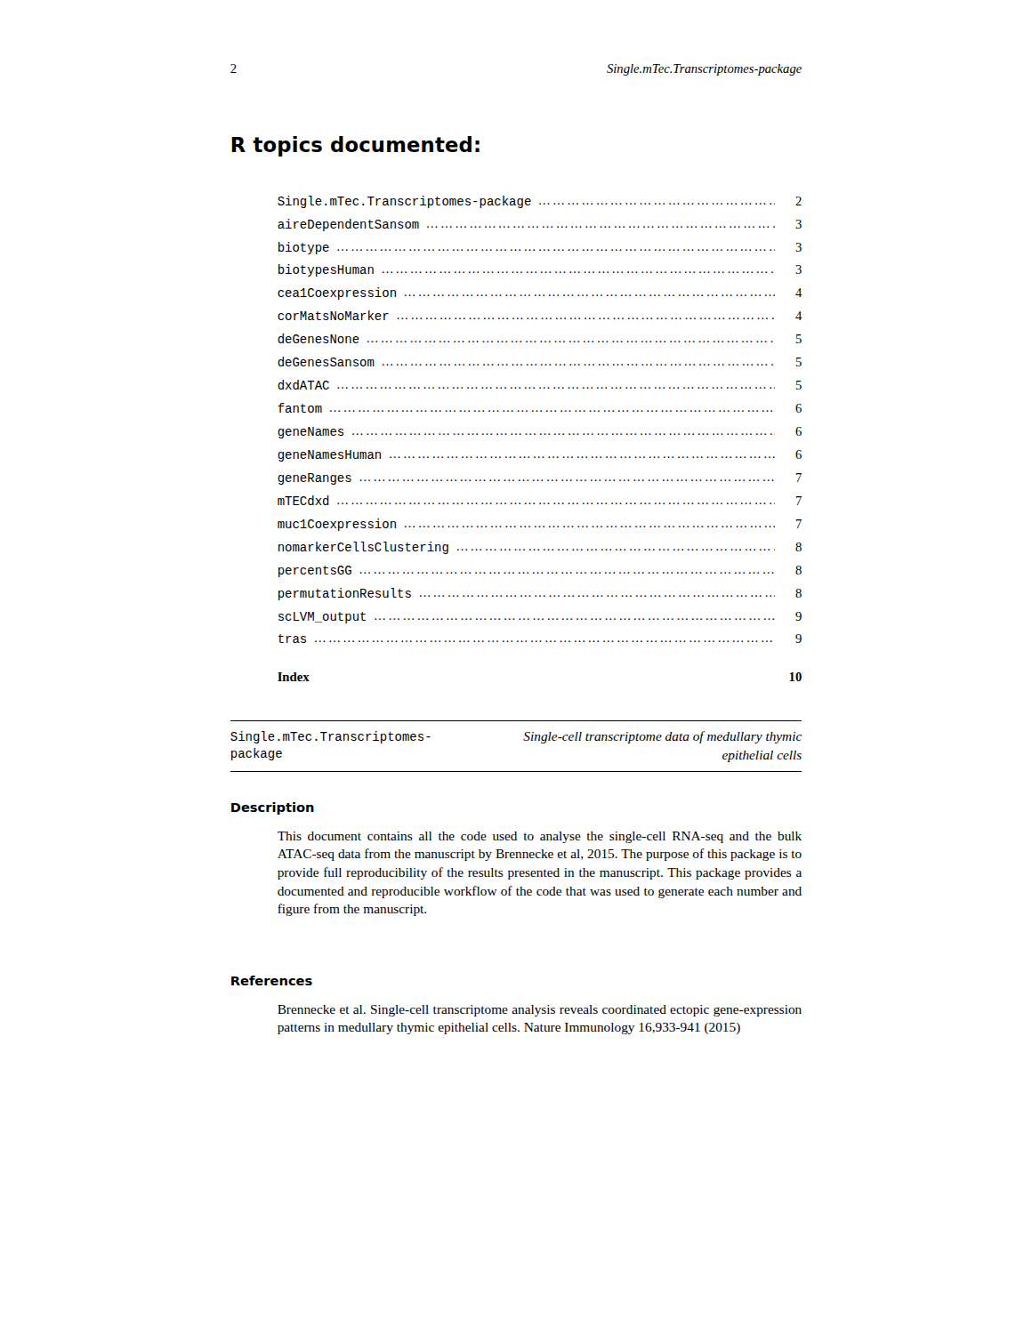2 Single.mTec.Transcriptomes-package
R topics documented:
Single.mTec.Transcriptomes-package……………………………………………………………………………………2
aireDependentSansom……………………………………………………………………………………3
biotype……………………………………………………………………………………3
biotypesHuman……………………………………………………………………………………3
cea1Coexpression……………………………………………………………………………………4
corMatsNoMarker……………………………………………………………………………………4
deGenesNone……………………………………………………………………………………5
deGenesSansom……………………………………………………………………………………5
dxdATAC……………………………………………………………………………………5
fantom……………………………………………………………………………………6
geneNames……………………………………………………………………………………6
geneNamesHuman……………………………………………………………………………………6
geneRanges……………………………………………………………………………………7
mTECdxd……………………………………………………………………………………7
muc1Coexpression……………………………………………………………………………………7
nomarkerCellsClustering……………………………………………………………………………………8
percentsGG……………………………………………………………………………………8
permutationResults……………………………………………………………………………………8
scLVM_output……………………………………………………………………………………9
tras……………………………………………………………………………………9
Index…10
Single.mTec.Transcriptomes-package Single-cell transcriptome data of medullary thymic epithelial cells
Description
This document contains all the code used to analyse the single-cell RNA-seq and the bulk ATAC-seq data from the manuscript by Brennecke et al, 2015. The purpose of this package is to provide full reproducibility of the results presented in the manuscript. This package provides a documented and reproducible workflow of the code that was used to generate each number and figure from the manuscript.
References
Brennecke et al. Single-cell transcriptome analysis reveals coordinated ectopic gene-expression patterns in medullary thymic epithelial cells. Nature Immunology 16,933-941 (2015)